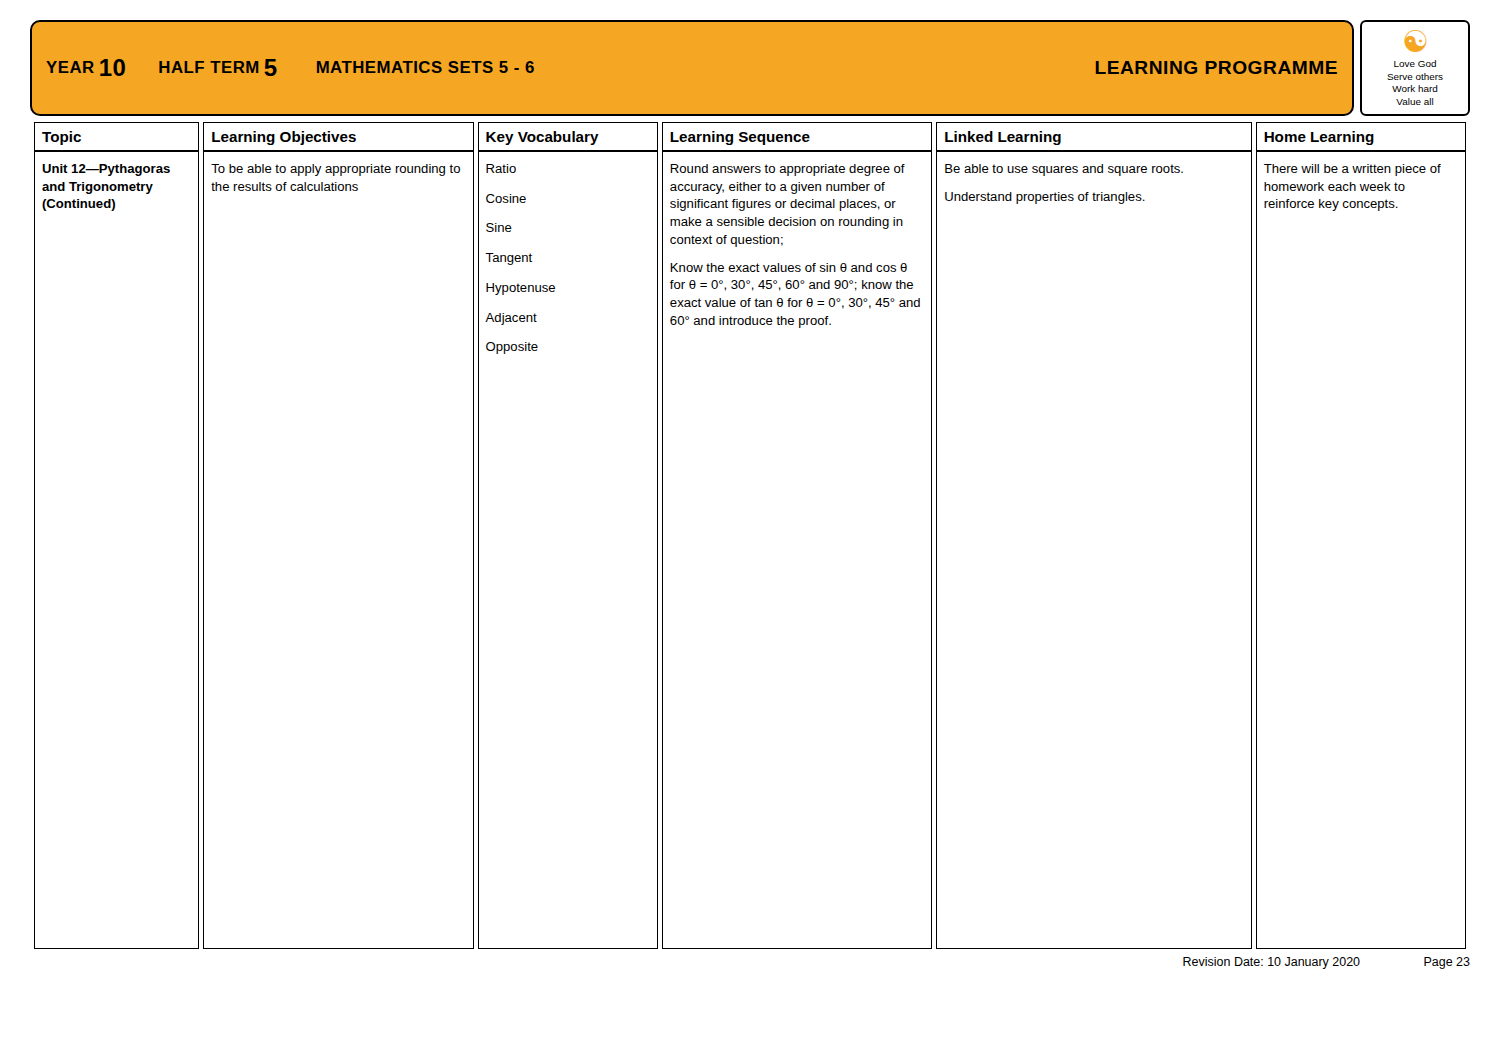YEAR 10 HALF TERM 5 MATHEMATICS SETS 5 - 6 LEARNING PROGRAMME
☯ Love God
Serve others
Work hard
Value all
| Topic | Learning Objectives | Key Vocabulary | Learning Sequence | Linked Learning | Home Learning |
| --- | --- | --- | --- | --- | --- |
| Unit 12—Pythagoras and Trigonometry (Continued) | To be able to apply appropriate rounding to the results of calculations | Ratio Cosine Sine Tangent Hypotenuse Adjacent Opposite | Round answers to appropriate degree of accuracy, either to a given number of significant figures or decimal places, or make a sensible decision on rounding in context of question; Know the exact values of sin θ and cos θ for θ = 0°, 30°, 45°, 60° and 90°; know the exact value of tan θ for θ = 0°, 30°, 45° and 60° and introduce the proof. | Be able to use squares and square roots. Understand properties of triangles. | There will be a written piece of homework each week to reinforce key concepts. |
Revision Date: 10 January 2020 Page 23